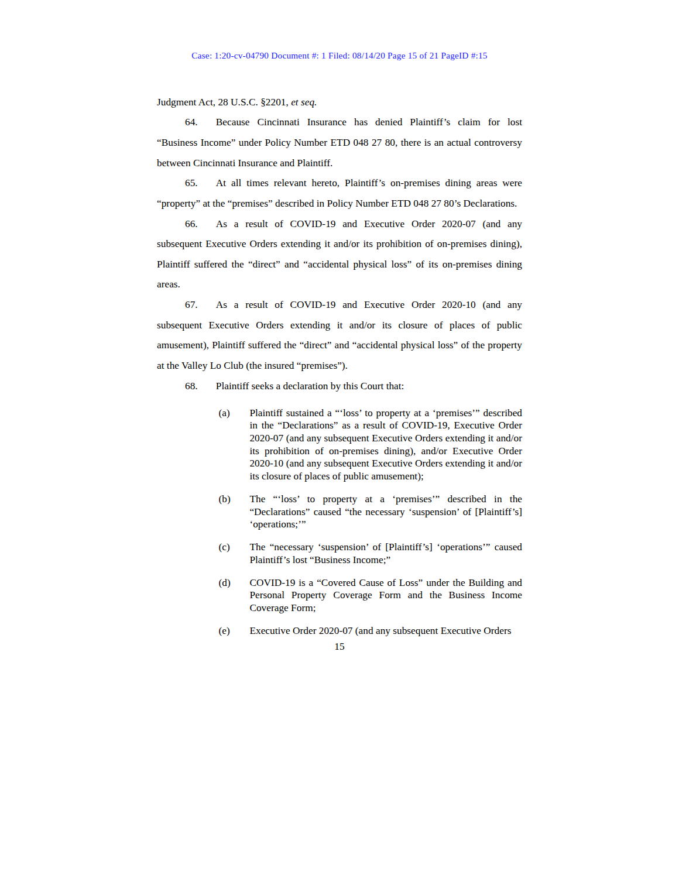Case: 1:20-cv-04790 Document #: 1 Filed: 08/14/20 Page 15 of 21 PageID #:15
Judgment Act, 28 U.S.C. §2201, et seq.
64. Because Cincinnati Insurance has denied Plaintiff’s claim for lost “Business Income” under Policy Number ETD 048 27 80, there is an actual controversy between Cincinnati Insurance and Plaintiff.
65. At all times relevant hereto, Plaintiff’s on-premises dining areas were “property” at the “premises” described in Policy Number ETD 048 27 80’s Declarations.
66. As a result of COVID-19 and Executive Order 2020-07 (and any subsequent Executive Orders extending it and/or its prohibition of on-premises dining), Plaintiff suffered the “direct” and “accidental physical loss” of its on-premises dining areas.
67. As a result of COVID-19 and Executive Order 2020-10 (and any subsequent Executive Orders extending it and/or its closure of places of public amusement), Plaintiff suffered the “direct” and “accidental physical loss” of the property at the Valley Lo Club (the insured “premises”).
68. Plaintiff seeks a declaration by this Court that:
(a) Plaintiff sustained a “‘loss’ to property at a ‘premises’” described in the “Declarations” as a result of COVID-19, Executive Order 2020-07 (and any subsequent Executive Orders extending it and/or its prohibition of on-premises dining), and/or Executive Order 2020-10 (and any subsequent Executive Orders extending it and/or its closure of places of public amusement);
(b) The “‘loss’ to property at a ‘premises’” described in the “Declarations” caused “the necessary ‘suspension’ of [Plaintiff’s] ‘operations;’”
(c) The “necessary ‘suspension’ of [Plaintiff’s] ‘operations’” caused Plaintiff’s lost “Business Income;”
(d) COVID-19 is a “Covered Cause of Loss” under the Building and Personal Property Coverage Form and the Business Income Coverage Form;
(e) Executive Order 2020-07 (and any subsequent Executive Orders
15